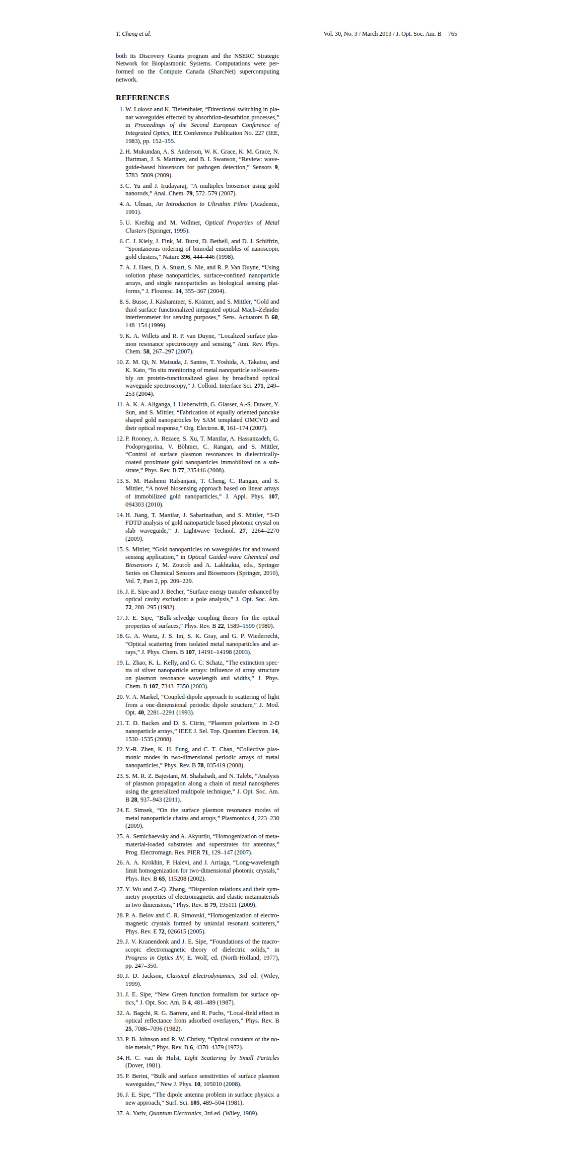T. Cheng et al.
Vol. 30, No. 3 / March 2013 / J. Opt. Soc. Am. B765
both its Discovery Grants program and the NSERC Strategic Network for Bioplasmonic Systems. Computations were performed on the Compute Canada (SharcNet) supercomputing network.
REFERENCES
W. Lukosz and K. Tiefenthaler, “Directional switching in planar waveguides effected by absorbtion-desorbtion processes,” in Proceedings of the Second European Conference of Integrated Optics, IEE Conference Publication No. 227 (IEE, 1983), pp. 152–155.
H. Mukundan, A. S. Anderson, W. K. Grace, K. M. Grace, N. Hartman, J. S. Martinez, and B. I. Swanson, “Review: waveguide-based biosensors for pathogen detection,” Sensors 9, 5783–5809 (2009).
C. Yu and J. Irudayaraj, “A multiplex biosensor using gold nanorods,” Anal. Chem. 79, 572–579 (2007).
A. Ulman, An Introduction to Ultrathin Films (Academic, 1991).
U. Kreibig and M. Vollmer, Optical Properties of Metal Clusters (Springer, 1995).
C. J. Kiely, J. Fink, M. Burst, D. Bethell, and D. J. Schiffrin, “Spontaneous ordering of bimodal ensembles of nanoscopic gold clusters,” Nature 396, 444–446 (1998).
A. J. Haes, D. A. Stuart, S. Nie, and R. P. Van Duyne, “Using solution phase nanoparticles, surface-confined nanoparticle arrays, and single nanoparticles as biological sensing platforms,” J. Flouresc. 14, 355–367 (2004).
S. Busse, J. Käshammer, S. Krämer, and S. Mittler, “Gold and thiol surface functionalized integrated optical Mach–Zehnder interferometer for sensing purposes,” Sens. Actuators B 60, 148–154 (1999).
K. A. Willets and R. P. van Duyne, “Localized surface plasmon resonance spectroscopy and sensing,” Ann. Rev. Phys. Chem. 58, 267–297 (2007).
Z. M. Qi, N. Matsuda, J. Santos, T. Yoshida, A. Takatsu, and K. Kato, “In situ monitoring of metal nanoparticle self-assembly on protein-functionalized glass by broadband optical waveguide spectroscopy,” J. Colloid. Interface Sci. 271, 249–253 (2004).
A. K. A. Aliganga, I. Lieberwirth, G. Glasser, A.-S. Duwez, Y. Sun, and S. Mittler, “Fabrication of equally oriented pancake shaped gold nanoparticles by SAM templated OMCVD and their optical response,” Org. Electron. 8, 161–174 (2007).
P. Rooney, A. Rezaee, S. Xu, T. Manifar, A. Hassanzadeh, G. Podoprygorina, V. Böhmer, C. Rangan, and S. Mittler, “Control of surface plasmon resonances in dielectrically-coated proximate gold nanoparticles immobilized on a substrate,” Phys. Rev. B 77, 235446 (2008).
S. M. Hashemi Rafsanjani, T. Cheng, C. Rangan, and S. Mittler, “A novel biosensing approach based on linear arrays of immobilized gold nanoparticles,” J. Appl. Phys. 107, 094303 (2010).
H. Jiang, T. Manifar, J. Sabarinathan, and S. Mittler, “3-D FDTD analysis of gold nanoparticle based photonic crystal on slab waveguide,” J. Lightwave Technol. 27, 2264–2270 (2009).
S. Mittler, “Gold nanoparticles on waveguides for and toward sensing application,” in Optical Guided-wave Chemical and Biosensors I, M. Zourob and A. Lakhtakia, eds., Springer Series on Chemical Sensors and Biosensors (Springer, 2010), Vol. 7, Part 2, pp. 209–229.
J. E. Sipe and J. Becher, “Surface energy transfer enhanced by optical cavity excitation: a pole analysis,” J. Opt. Soc. Am. 72, 288–295 (1982).
J. E. Sipe, “Bulk-selvedge coupling theory for the optical properties of surfaces,” Phys. Rev. B 22, 1589–1599 (1980).
G. A. Wurtz, J. S. Im, S. K. Gray, and G. P. Wiederrecht, “Optical scattering from isolated metal nanoparticles and arrays,” J. Phys. Chem. B 107, 14191–14198 (2003).
L. Zhao, K. L. Kelly, and G. C. Schatz, “The extinction spectra of silver nanoparticle arrays: influence of array structure on plasmon resonance wavelength and widths,” J. Phys. Chem. B 107, 7343–7350 (2003).
V. A. Markel, “Coupled-dipole approach to scattering of light from a one-dimensional periodic dipole structure,” J. Mod. Opt. 40, 2281–2291 (1993).
T. D. Backes and D. S. Citrin, “Plasmon polaritons in 2-D nanoparticle arrays,” IEEE J. Sel. Top. Quantum Electron. 14, 1530–1535 (2008).
Y.-R. Zhen, K. H. Fung, and C. T. Chan, “Collective plasmonic modes in two-dimensional periodic arrays of metal nanoparticles,” Phys. Rev. B 78, 035419 (2008).
S. M. R. Z. Bajestani, M. Shahabadi, and N. Talebi, “Analysis of plasmon propagation along a chain of metal nanospheres using the generalized multipole technique,” J. Opt. Soc. Am. B 28, 937–943 (2011).
E. Simsek, “On the surface plasmon resonance modes of metal nanoparticle chains and arrays,” Plasmonics 4, 223–230 (2009).
A. Semichaevsky and A. Akyurtlu, “Homogenization of metamaterial-loaded substrates and superstrates for antennas,” Prog. Electromagn. Res. PIER 71, 129–147 (2007).
A. A. Krokhin, P. Halevi, and J. Arriaga, “Long-wavelength limit homogenization for two-dimensional photonic crystals,” Phys. Rev. B 65, 115208 (2002).
Y. Wu and Z.-Q. Zhang, “Dispersion relations and their symmetry properties of electromagnetic and elastic metamaterials in two dimensions,” Phys. Rev. B 79, 195111 (2009).
P. A. Belov and C. R. Simovski, “Homogenization of electromagnetic crystals formed by uniaxial resonant scatterers,” Phys. Rev. E 72, 026615 (2005).
J. V. Kranendonk and J. E. Sipe, “Foundations of the macroscopic electromagnetic theory of dielectric solids,” in Progress in Optics XV, E. Wolf, ed. (North-Holland, 1977), pp. 247–350.
J. D. Jackson, Classical Electrodynamics, 3rd ed. (Wiley, 1999).
J. E. Sipe, “New Green function formalism for surface optics,” J. Opt. Soc. Am. B 4, 481–489 (1987).
A. Bagchi, R. G. Barrera, and R. Fuchs, “Local-field effect in optical reflectance from adsorbed overlayers,” Phys. Rev. B 25, 7086–7096 (1982).
P. B. Johnson and R. W. Christy, “Optical constants of the noble metals,” Phys. Rev. B 6, 4370–4379 (1972).
H. C. van de Hulst, Light Scattering by Small Particles (Dover, 1981).
P. Berini, “Bulk and surface sensitivities of surface plasmon waveguides,” New J. Phys. 10, 105010 (2008).
J. E. Sipe, “The dipole antenna problem in surface physics: a new approach,” Surf. Sci. 105, 489–504 (1981).
A. Yariv, Quantum Electronics, 3rd ed. (Wiley, 1989).